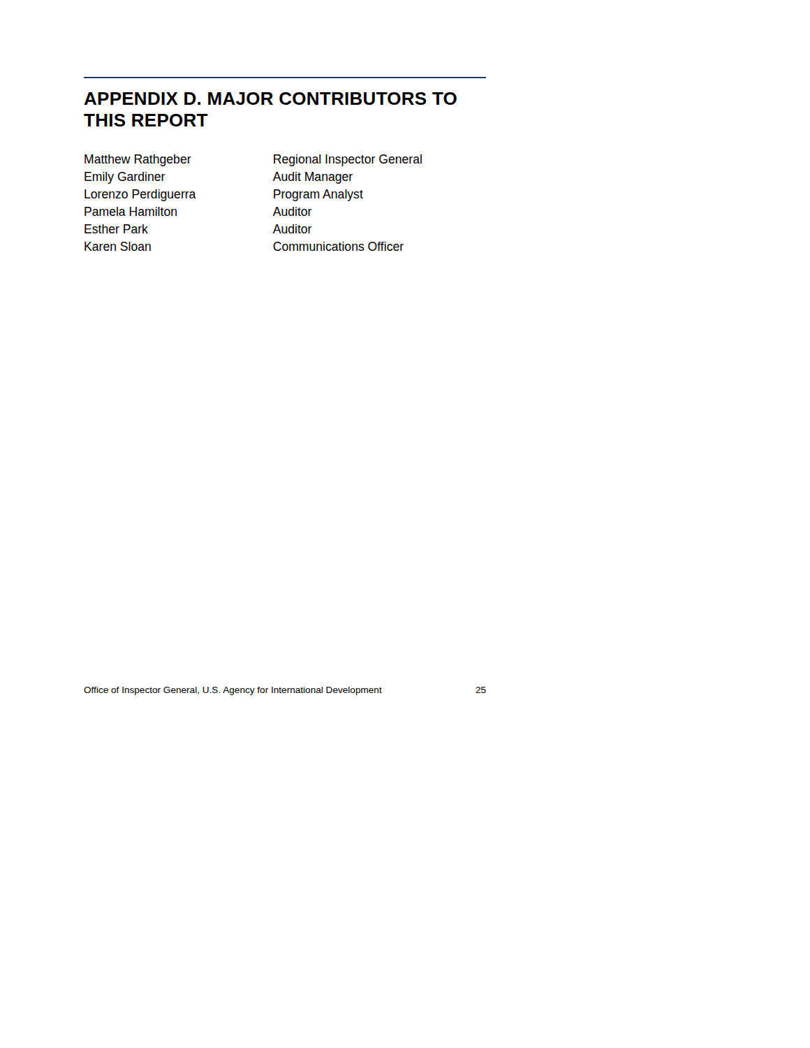APPENDIX D. MAJOR CONTRIBUTORS TO THIS REPORT
| Matthew Rathgeber | Regional Inspector General |
| Emily Gardiner | Audit Manager |
| Lorenzo Perdiguerra | Program Analyst |
| Pamela Hamilton | Auditor |
| Esther Park | Auditor |
| Karen Sloan | Communications Officer |
Office of Inspector General, U.S. Agency for International Development 25